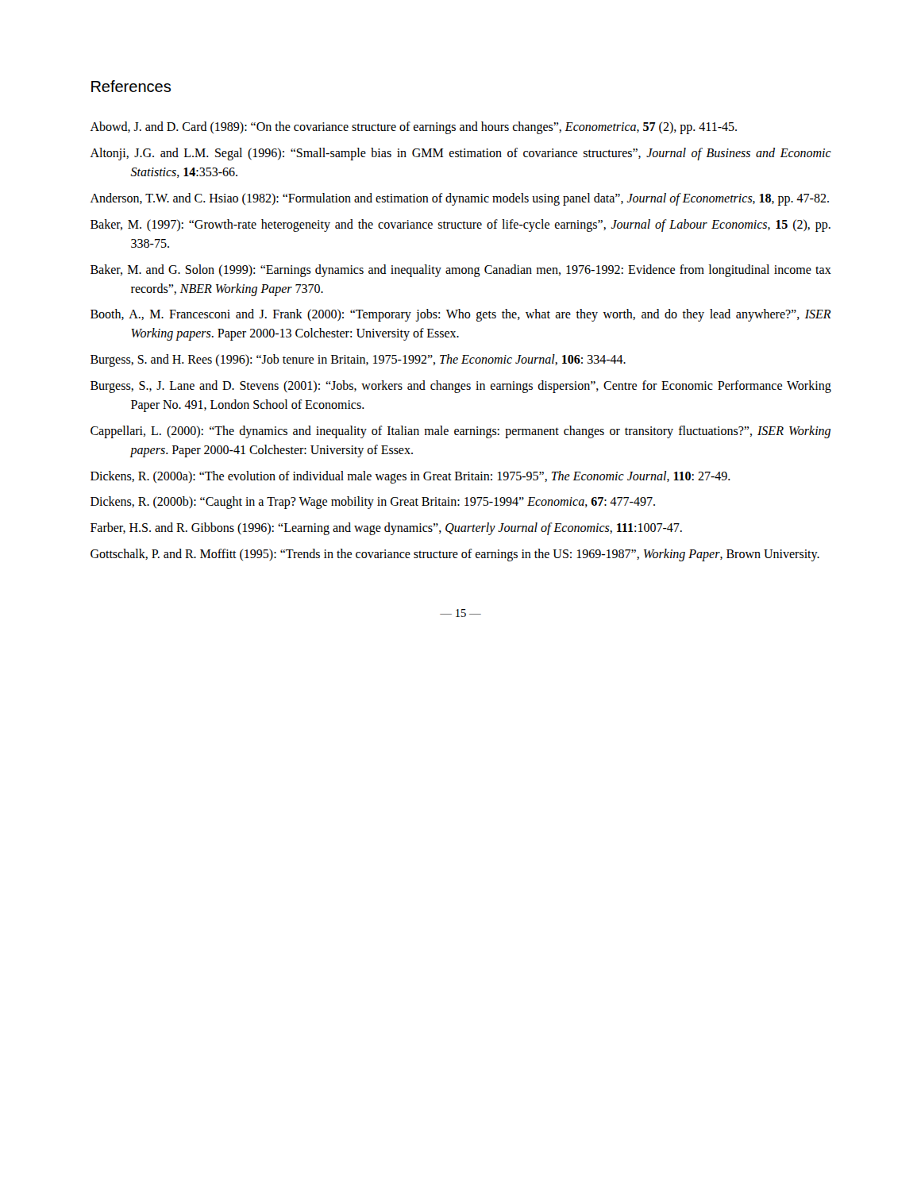References
Abowd, J. and D. Card (1989): “On the covariance structure of earnings and hours changes”, Econometrica, 57 (2), pp. 411-45.
Altonji, J.G. and L.M. Segal (1996): “Small-sample bias in GMM estimation of covariance structures”, Journal of Business and Economic Statistics, 14:353-66.
Anderson, T.W. and C. Hsiao (1982): “Formulation and estimation of dynamic models using panel data”, Journal of Econometrics, 18, pp. 47-82.
Baker, M. (1997): “Growth-rate heterogeneity and the covariance structure of life-cycle earnings”, Journal of Labour Economics, 15 (2), pp. 338-75.
Baker, M. and G. Solon (1999): “Earnings dynamics and inequality among Canadian men, 1976-1992: Evidence from longitudinal income tax records”, NBER Working Paper 7370.
Booth, A., M. Francesconi and J. Frank (2000): “Temporary jobs: Who gets the, what are they worth, and do they lead anywhere?”, ISER Working papers. Paper 2000-13 Colchester: University of Essex.
Burgess, S. and H. Rees (1996): “Job tenure in Britain, 1975-1992”, The Economic Journal, 106: 334-44.
Burgess, S., J. Lane and D. Stevens (2001): “Jobs, workers and changes in earnings dispersion”, Centre for Economic Performance Working Paper No. 491, London School of Economics.
Cappellari, L. (2000): “The dynamics and inequality of Italian male earnings: permanent changes or transitory fluctuations?”, ISER Working papers. Paper 2000-41 Colchester: University of Essex.
Dickens, R. (2000a): “The evolution of individual male wages in Great Britain: 1975-95”, The Economic Journal, 110: 27-49.
Dickens, R. (2000b): “Caught in a Trap? Wage mobility in Great Britain: 1975-1994” Economica, 67: 477-497.
Farber, H.S. and R. Gibbons (1996): “Learning and wage dynamics”, Quarterly Journal of Economics, 111:1007-47.
Gottschalk, P. and R. Moffitt (1995): “Trends in the covariance structure of earnings in the US: 1969-1987”, Working Paper, Brown University.
— 15 —